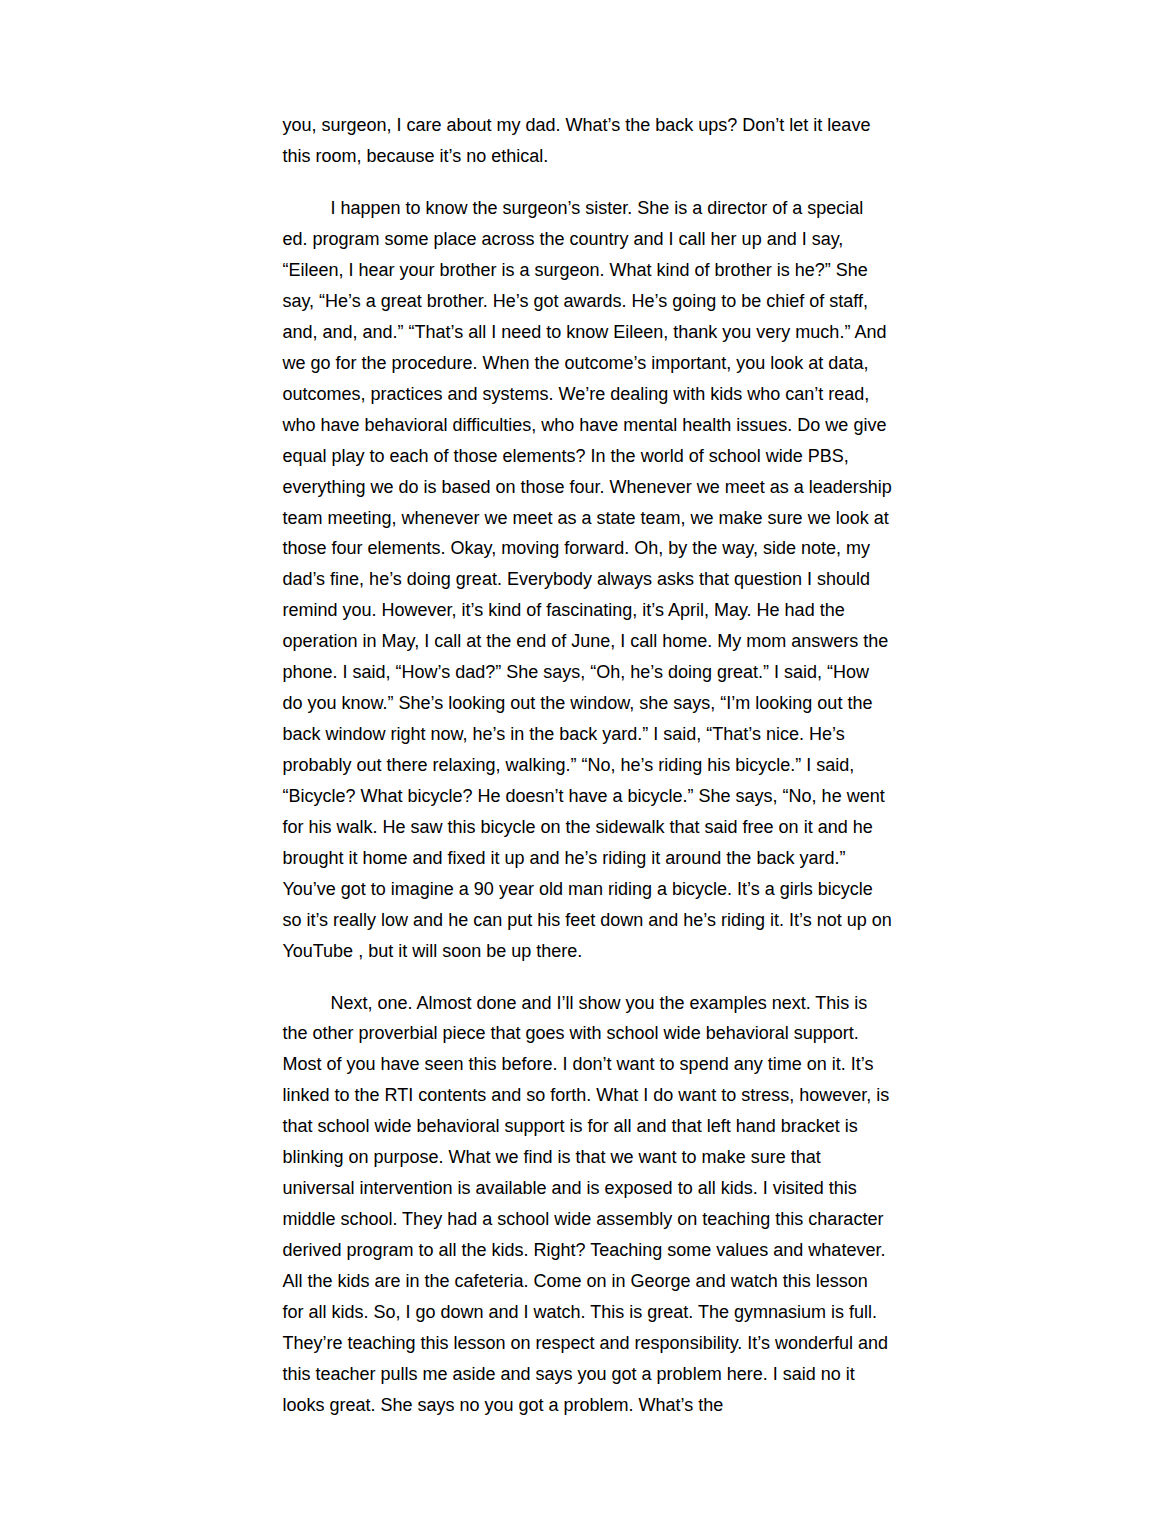you, surgeon, I care about my dad. What’s the back ups? Don’t let it leave this room, because it’s no ethical.
I happen to know the surgeon’s sister. She is a director of a special ed. program some place across the country and I call her up and I say, “Eileen, I hear your brother is a surgeon. What kind of brother is he?” She say, “He’s a great brother. He’s got awards. He’s going to be chief of staff, and, and, and.” “That’s all I need to know Eileen, thank you very much.” And we go for the procedure. When the outcome’s important, you look at data, outcomes, practices and systems. We’re dealing with kids who can’t read, who have behavioral difficulties, who have mental health issues. Do we give equal play to each of those elements? In the world of school wide PBS, everything we do is based on those four. Whenever we meet as a leadership team meeting, whenever we meet as a state team, we make sure we look at those four elements. Okay, moving forward. Oh, by the way, side note, my dad’s fine, he’s doing great. Everybody always asks that question I should remind you. However, it’s kind of fascinating, it’s April, May. He had the operation in May, I call at the end of June, I call home. My mom answers the phone. I said, “How’s dad?” She says, “Oh, he’s doing great.” I said, “How do you know.” She’s looking out the window, she says, “I’m looking out the back window right now, he’s in the back yard.” I said, “That’s nice. He’s probably out there relaxing, walking.” “No, he’s riding his bicycle.” I said, “Bicycle? What bicycle? He doesn’t have a bicycle.” She says, “No, he went for his walk. He saw this bicycle on the sidewalk that said free on it and he brought it home and fixed it up and he’s riding it around the back yard.” You’ve got to imagine a 90 year old man riding a bicycle. It’s a girls bicycle so it’s really low and he can put his feet down and he’s riding it. It’s not up on YouTube , but it will soon be up there.
Next, one. Almost done and I’ll show you the examples next. This is the other proverbial piece that goes with school wide behavioral support. Most of you have seen this before. I don’t want to spend any time on it. It’s linked to the RTI contents and so forth. What I do want to stress, however, is that school wide behavioral support is for all and that left hand bracket is blinking on purpose. What we find is that we want to make sure that universal intervention is available and is exposed to all kids. I visited this middle school. They had a school wide assembly on teaching this character derived program to all the kids. Right? Teaching some values and whatever. All the kids are in the cafeteria. Come on in George and watch this lesson for all kids. So, I go down and I watch. This is great. The gymnasium is full. They’re teaching this lesson on respect and responsibility. It’s wonderful and this teacher pulls me aside and says you got a problem here. I said no it looks great. She says no you got a problem. What’s the